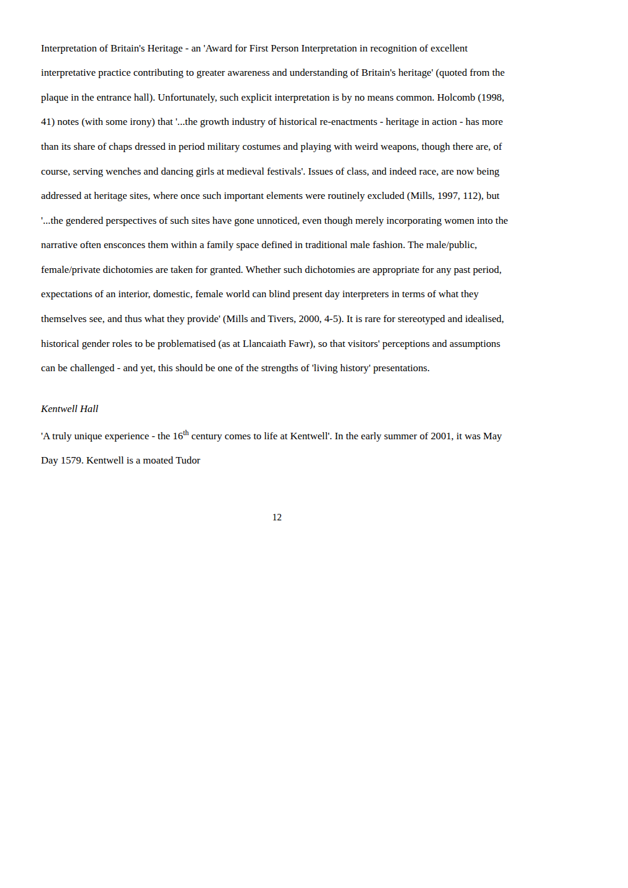Interpretation of Britain's Heritage - an 'Award for First Person Interpretation in recognition of excellent interpretative practice contributing to greater awareness and understanding of Britain's heritage' (quoted from the plaque in the entrance hall). Unfortunately, such explicit interpretation is by no means common. Holcomb (1998, 41) notes (with some irony) that '...the growth industry of historical re-enactments - heritage in action - has more than its share of chaps dressed in period military costumes and playing with weird weapons, though there are, of course, serving wenches and dancing girls at medieval festivals'. Issues of class, and indeed race, are now being addressed at heritage sites, where once such important elements were routinely excluded (Mills, 1997, 112), but '...the gendered perspectives of such sites have gone unnoticed, even though merely incorporating women into the narrative often ensconces them within a family space defined in traditional male fashion. The male/public, female/private dichotomies are taken for granted. Whether such dichotomies are appropriate for any past period, expectations of an interior, domestic, female world can blind present day interpreters in terms of what they themselves see, and thus what they provide' (Mills and Tivers, 2000, 4-5). It is rare for stereotyped and idealised, historical gender roles to be problematised (as at Llancaiath Fawr), so that visitors' perceptions and assumptions can be challenged - and yet, this should be one of the strengths of 'living history' presentations.
Kentwell Hall
'A truly unique experience - the 16th century comes to life at Kentwell'. In the early summer of 2001, it was May Day 1579. Kentwell is a moated Tudor
12